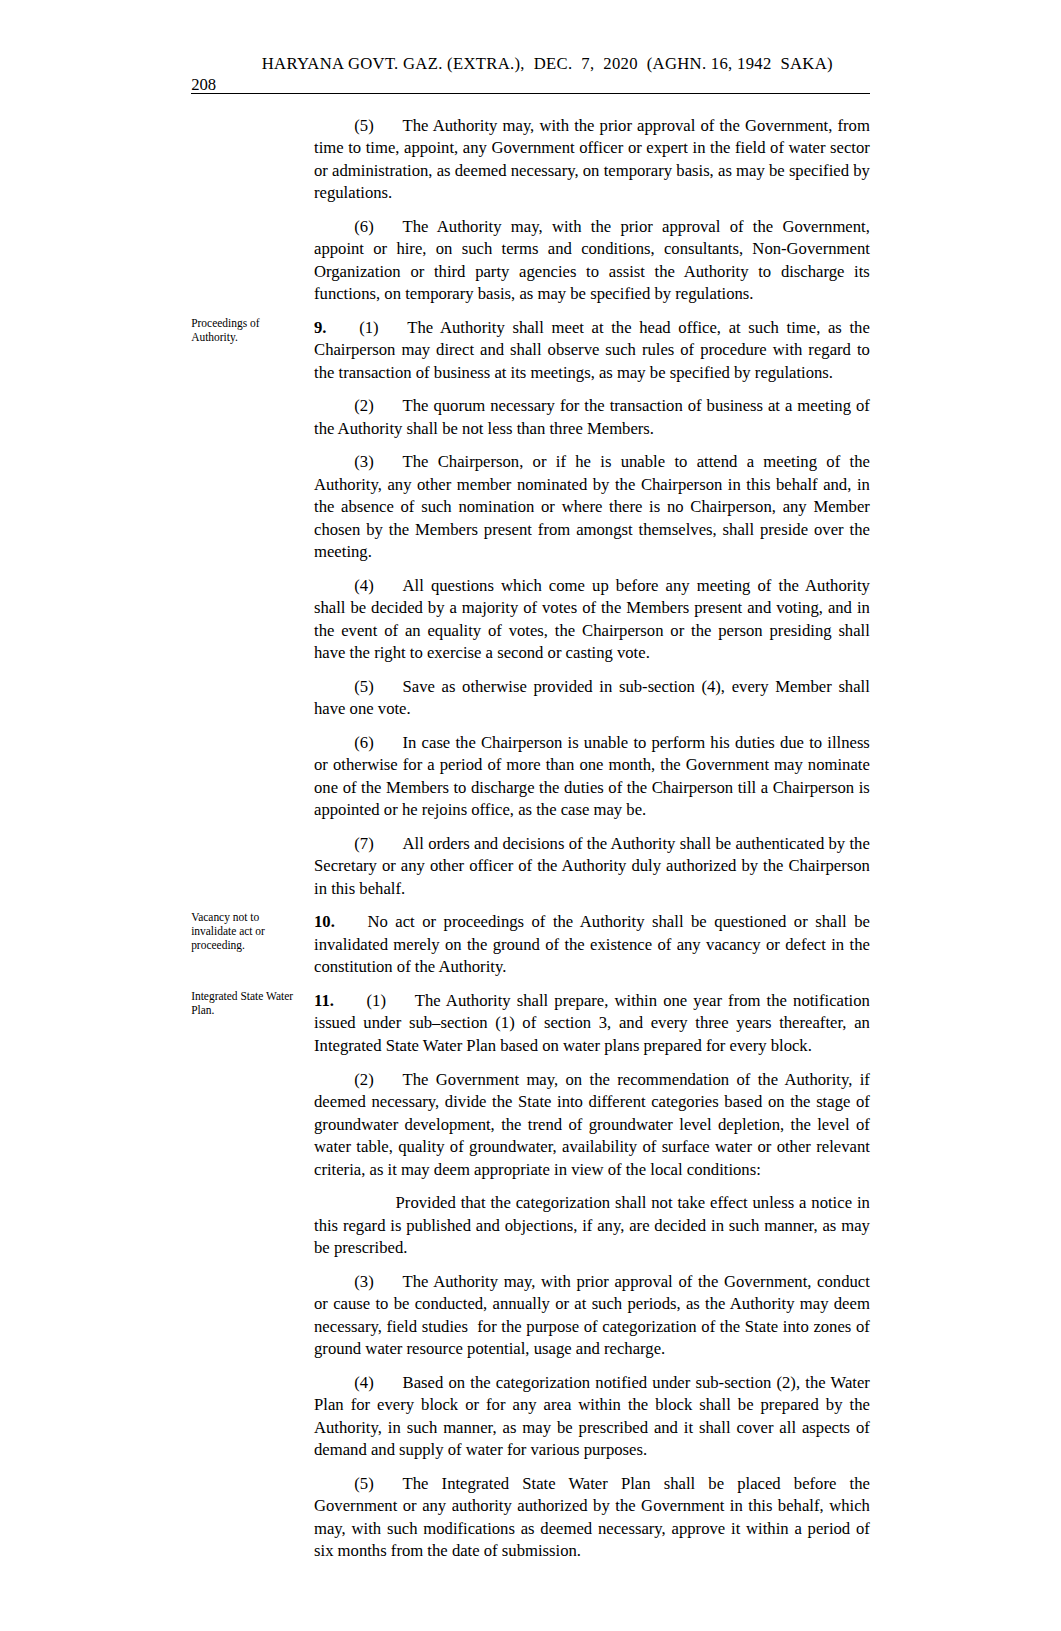HARYANA GOVT. GAZ. (EXTRA.), DEC. 7, 2020 (AGHN. 16, 1942 SAKA)
208
(5) The Authority may, with the prior approval of the Government, from time to time, appoint, any Government officer or expert in the field of water sector or administration, as deemed necessary, on temporary basis, as may be specified by regulations.
(6) The Authority may, with the prior approval of the Government, appoint or hire, on such terms and conditions, consultants, Non-Government Organization or third party agencies to assist the Authority to discharge its functions, on temporary basis, as may be specified by regulations.
Proceedings of Authority.
9. (1) The Authority shall meet at the head office, at such time, as the Chairperson may direct and shall observe such rules of procedure with regard to the transaction of business at its meetings, as may be specified by regulations.
(2) The quorum necessary for the transaction of business at a meeting of the Authority shall be not less than three Members.
(3) The Chairperson, or if he is unable to attend a meeting of the Authority, any other member nominated by the Chairperson in this behalf and, in the absence of such nomination or where there is no Chairperson, any Member chosen by the Members present from amongst themselves, shall preside over the meeting.
(4) All questions which come up before any meeting of the Authority shall be decided by a majority of votes of the Members present and voting, and in the event of an equality of votes, the Chairperson or the person presiding shall have the right to exercise a second or casting vote.
(5) Save as otherwise provided in sub-section (4), every Member shall have one vote.
(6) In case the Chairperson is unable to perform his duties due to illness or otherwise for a period of more than one month, the Government may nominate one of the Members to discharge the duties of the Chairperson till a Chairperson is appointed or he rejoins office, as the case may be.
(7) All orders and decisions of the Authority shall be authenticated by the Secretary or any other officer of the Authority duly authorized by the Chairperson in this behalf.
Vacancy not to invalidate act or proceeding.
10. No act or proceedings of the Authority shall be questioned or shall be invalidated merely on the ground of the existence of any vacancy or defect in the constitution of the Authority.
Integrated State Water Plan.
11. (1) The Authority shall prepare, within one year from the notification issued under sub–section (1) of section 3, and every three years thereafter, an Integrated State Water Plan based on water plans prepared for every block.
(2) The Government may, on the recommendation of the Authority, if deemed necessary, divide the State into different categories based on the stage of groundwater development, the trend of groundwater level depletion, the level of water table, quality of groundwater, availability of surface water or other relevant criteria, as it may deem appropriate in view of the local conditions:
Provided that the categorization shall not take effect unless a notice in this regard is published and objections, if any, are decided in such manner, as may be prescribed.
(3) The Authority may, with prior approval of the Government, conduct or cause to be conducted, annually or at such periods, as the Authority may deem necessary, field studies for the purpose of categorization of the State into zones of ground water resource potential, usage and recharge.
(4) Based on the categorization notified under sub-section (2), the Water Plan for every block or for any area within the block shall be prepared by the Authority, in such manner, as may be prescribed and it shall cover all aspects of demand and supply of water for various purposes.
(5) The Integrated State Water Plan shall be placed before the Government or any authority authorized by the Government in this behalf, which may, with such modifications as deemed necessary, approve it within a period of six months from the date of submission.